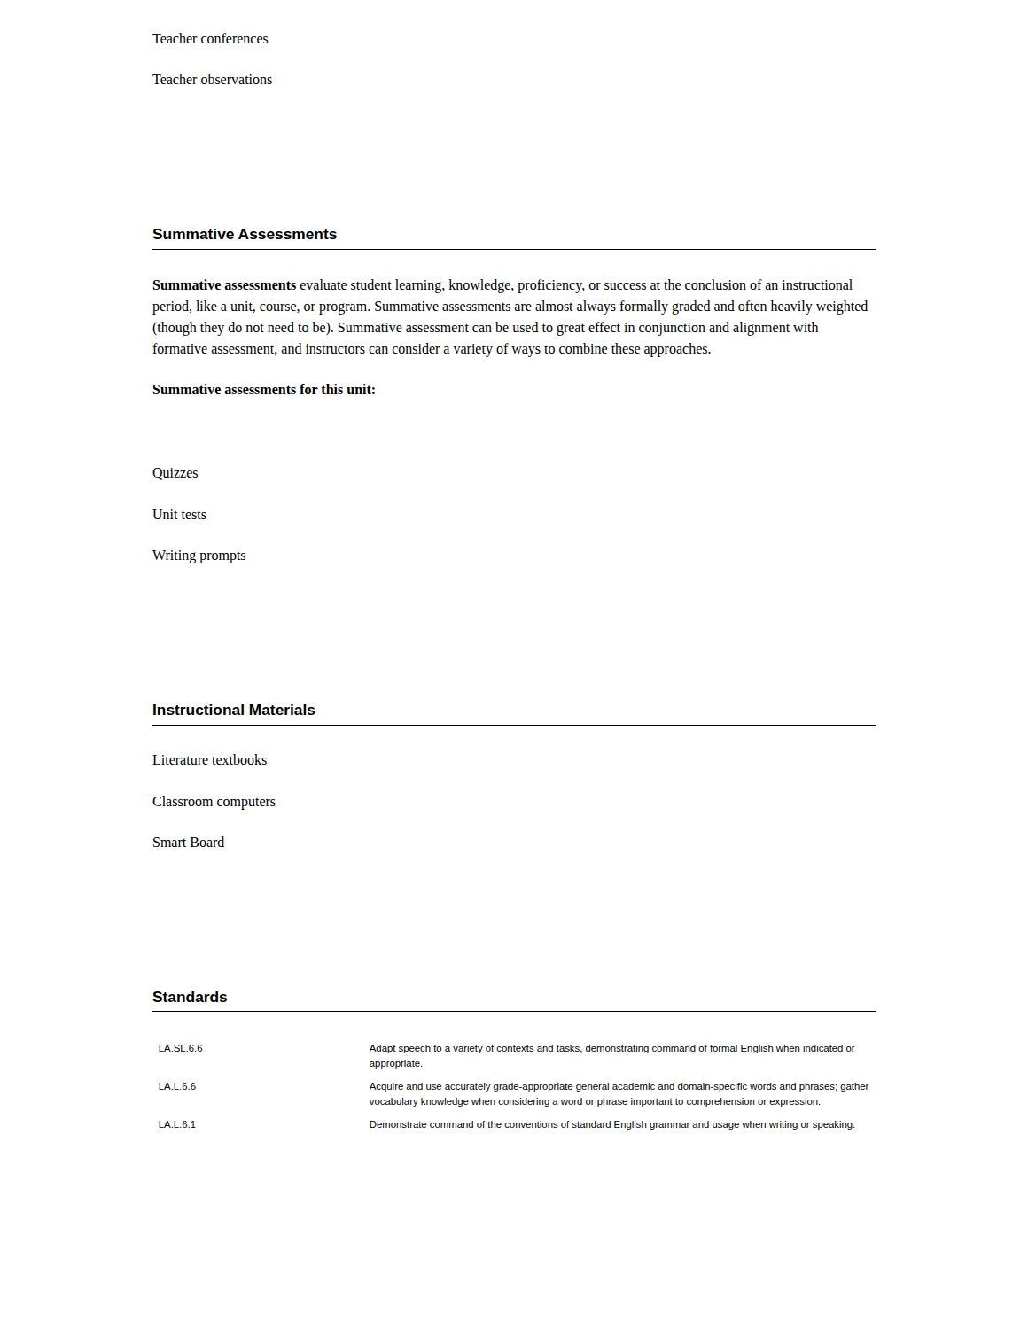Teacher conferences
Teacher observations
Summative Assessments
Summative assessments evaluate student learning, knowledge, proficiency, or success at the conclusion of an instructional period, like a unit, course, or program. Summative assessments are almost always formally graded and often heavily weighted (though they do not need to be). Summative assessment can be used to great effect in conjunction and alignment with formative assessment, and instructors can consider a variety of ways to combine these approaches.
Summative assessments for this unit:
Quizzes
Unit tests
Writing prompts
Instructional Materials
Literature textbooks
Classroom computers
Smart Board
Standards
| LA.SL.6.6 | Adapt speech to a variety of contexts and tasks, demonstrating command of formal English when indicated or appropriate. |
| LA.L.6.6 | Acquire and use accurately grade-appropriate general academic and domain-specific words and phrases; gather vocabulary knowledge when considering a word or phrase important to comprehension or expression. |
| LA.L.6.1 | Demonstrate command of the conventions of standard English grammar and usage when writing or speaking. |